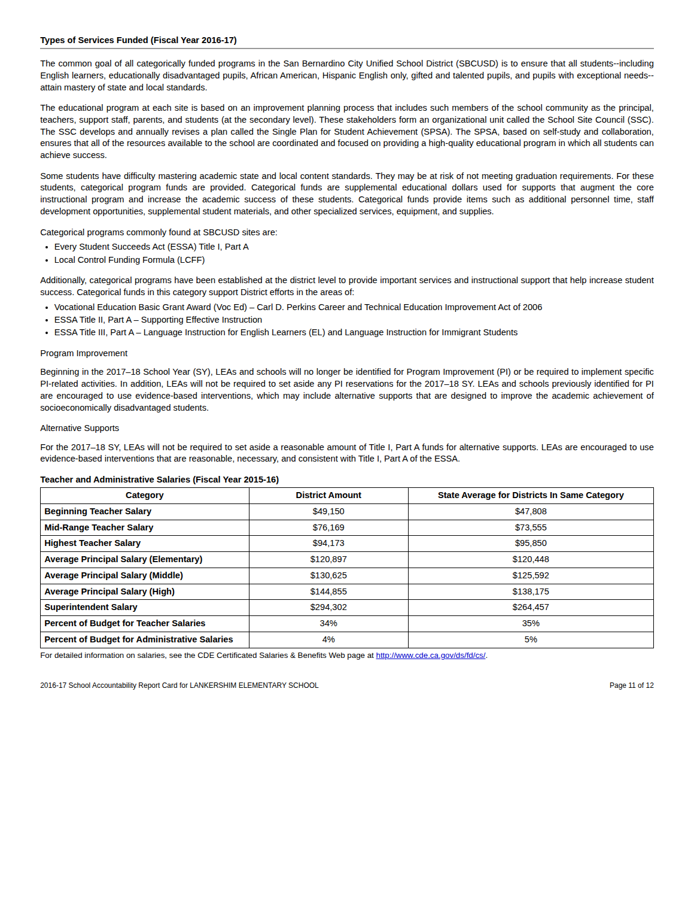Types of Services Funded (Fiscal Year 2016-17)
The common goal of all categorically funded programs in the San Bernardino City Unified School District (SBCUSD) is to ensure that all students--including English learners, educationally disadvantaged pupils, African American, Hispanic English only, gifted and talented pupils, and pupils with exceptional needs--attain mastery of state and local standards.
The educational program at each site is based on an improvement planning process that includes such members of the school community as the principal, teachers, support staff, parents, and students (at the secondary level). These stakeholders form an organizational unit called the School Site Council (SSC). The SSC develops and annually revises a plan called the Single Plan for Student Achievement (SPSA). The SPSA, based on self-study and collaboration, ensures that all of the resources available to the school are coordinated and focused on providing a high-quality educational program in which all students can achieve success.
Some students have difficulty mastering academic state and local content standards. They may be at risk of not meeting graduation requirements. For these students, categorical program funds are provided. Categorical funds are supplemental educational dollars used for supports that augment the core instructional program and increase the academic success of these students. Categorical funds provide items such as additional personnel time, staff development opportunities, supplemental student materials, and other specialized services, equipment, and supplies.
Categorical programs commonly found at SBCUSD sites are:
Every Student Succeeds Act (ESSA) Title I, Part A
Local Control Funding Formula (LCFF)
Additionally, categorical programs have been established at the district level to provide important services and instructional support that help increase student success. Categorical funds in this category support District efforts in the areas of:
Vocational Education Basic Grant Award (Voc Ed) – Carl D. Perkins Career and Technical Education Improvement Act of 2006
ESSA Title II, Part A – Supporting Effective Instruction
ESSA Title III, Part A – Language Instruction for English Learners (EL) and Language Instruction for Immigrant Students
Program Improvement
Beginning in the 2017–18 School Year (SY), LEAs and schools will no longer be identified for Program Improvement (PI) or be required to implement specific PI-related activities. In addition, LEAs will not be required to set aside any PI reservations for the 2017–18 SY. LEAs and schools previously identified for PI are encouraged to use evidence-based interventions, which may include alternative supports that are designed to improve the academic achievement of socioeconomically disadvantaged students.
Alternative Supports
For the 2017–18 SY, LEAs will not be required to set aside a reasonable amount of Title I, Part A funds for alternative supports. LEAs are encouraged to use evidence-based interventions that are reasonable, necessary, and consistent with Title I, Part A of the ESSA.
Teacher and Administrative Salaries (Fiscal Year 2015-16)
| Category | District Amount | State Average for Districts In Same Category |
| --- | --- | --- |
| Beginning Teacher Salary | $49,150 | $47,808 |
| Mid-Range Teacher Salary | $76,169 | $73,555 |
| Highest Teacher Salary | $94,173 | $95,850 |
| Average Principal Salary (Elementary) | $120,897 | $120,448 |
| Average Principal Salary (Middle) | $130,625 | $125,592 |
| Average Principal Salary (High) | $144,855 | $138,175 |
| Superintendent Salary | $294,302 | $264,457 |
| Percent of Budget for Teacher Salaries | 34% | 35% |
| Percent of Budget for Administrative Salaries | 4% | 5% |
For detailed information on salaries, see the CDE Certificated Salaries & Benefits Web page at http://www.cde.ca.gov/ds/fd/cs/.
2016-17 School Accountability Report Card for LANKERSHIM ELEMENTARY SCHOOL Page 11 of 12